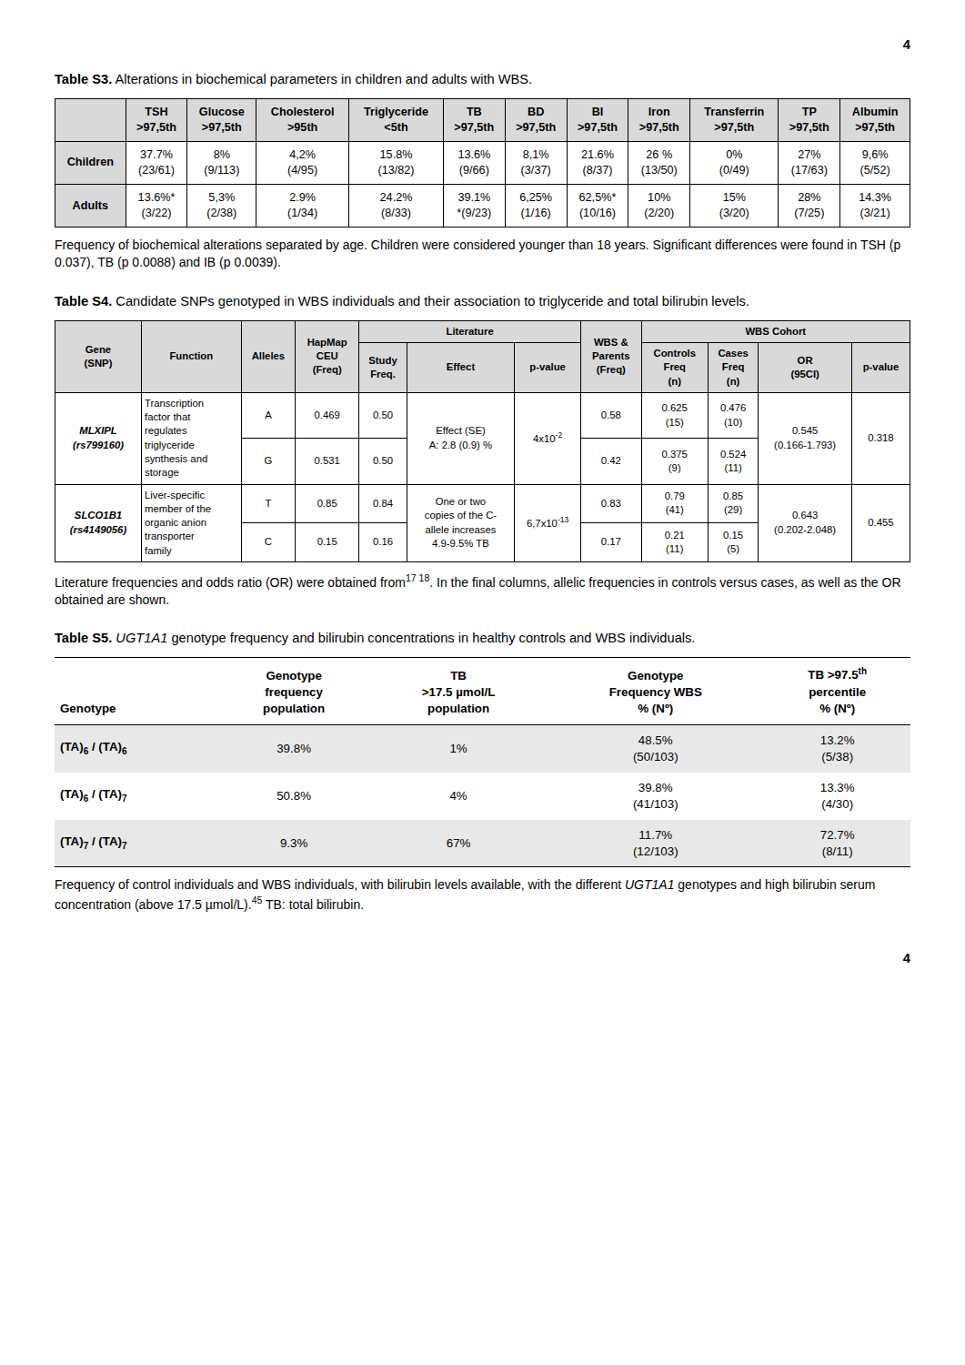4
Table S3. Alterations in biochemical parameters in children and adults with WBS.
| | TSH >97,5th | Glucose >97,5th | Cholesterol >95th | Triglyceride <5th | TB >97,5th | BD >97,5th | BI >97,5th | Iron >97,5th | Transferrin >97,5th | TP >97,5th | Albumin >97,5th |
| --- | --- | --- | --- | --- | --- | --- | --- | --- | --- | --- | --- |
| Children | 37.7% (23/61) | 8% (9/113) | 4,2% (4/95) | 15.8% (13/82) | 13.6% (9/66) | 8,1% (3/37) | 21.6% (8/37) | 26 % (13/50) | 0% (0/49) | 27% (17/63) | 9,6% (5/52) |
| Adults | 13.6%* (3/22) | 5,3% (2/38) | 2.9% (1/34) | 24.2% (8/33) | 39.1% *(9/23) | 6,25% (1/16) | 62,5%* (10/16) | 10% (2/20) | 15% (3/20) | 28% (7/25) | 14.3% (3/21) |
Frequency of biochemical alterations separated by age. Children were considered younger than 18 years. Significant differences were found in TSH (p 0.037), TB (p 0.0088) and IB (p 0.0039).
Table S4. Candidate SNPs genotyped in WBS individuals and their association to triglyceride and total bilirubin levels.
| Gene (SNP) | Function | Alleles | HapMap CEU (Freq) | Literature | WBS & Parents (Freq) | WBS Cohort |
| --- | --- | --- | --- | --- | --- | --- |
| Study Freq. | Effect | p-value | Controls Freq (n) | Cases Freq (n) | OR (95CI) | p-value |
| MLXIPL (rs799160) | Transcription factor that regulates triglyceride synthesis and storage | A | 0.469 | 0.50 | Effect (SE) A: 2.8 (0.9) % | 4x10 -2 | 0.58 | 0.625 (15) | 0.476 (10) | 0.545 (0.166-1.793) | 0.318 |
| G | 0.531 | 0.50 | 0.42 | 0.375 (9) | 0.524 (11) |
| SLCO1B1 (rs4149056) | Liver-specific member of the organic anion transporter family | T | 0.85 | 0.84 | One or two copies of the C- allele increases 4.9-9.5% TB | 6,7x10 -13 | 0.83 | 0.79 (41) | 0.85 (29) | 0.643 (0.202-2.048) | 0.455 |
| C | 0.15 | 0.16 | 0.17 | 0.21 (11) | 0.15 (5) |
Literature frequencies and odds ratio (OR) were obtained from17 18. In the final columns, allelic frequencies in controls versus cases, as well as the OR obtained are shown.
Table S5. UGT1A1 genotype frequency and bilirubin concentrations in healthy controls and WBS individuals.
| Genotype | Genotype frequency population | TB >17.5 µmol/L population | Genotype Frequency WBS % (Nº) | TB >97.5 th percentile % (Nº) |
| --- | --- | --- | --- | --- |
| (TA) 6 / (TA) 6 | 39.8% | 1% | 48.5% (50/103) | 13.2% (5/38) |
| (TA) 6 / (TA) 7 | 50.8% | 4% | 39.8% (41/103) | 13.3% (4/30) |
| (TA) 7 / (TA) 7 | 9.3% | 67% | 11.7% (12/103) | 72.7% (8/11) |
Frequency of control individuals and WBS individuals, with bilirubin levels available, with the different UGT1A1 genotypes and high bilirubin serum concentration (above 17.5 µmol/L).45 TB: total bilirubin.
4